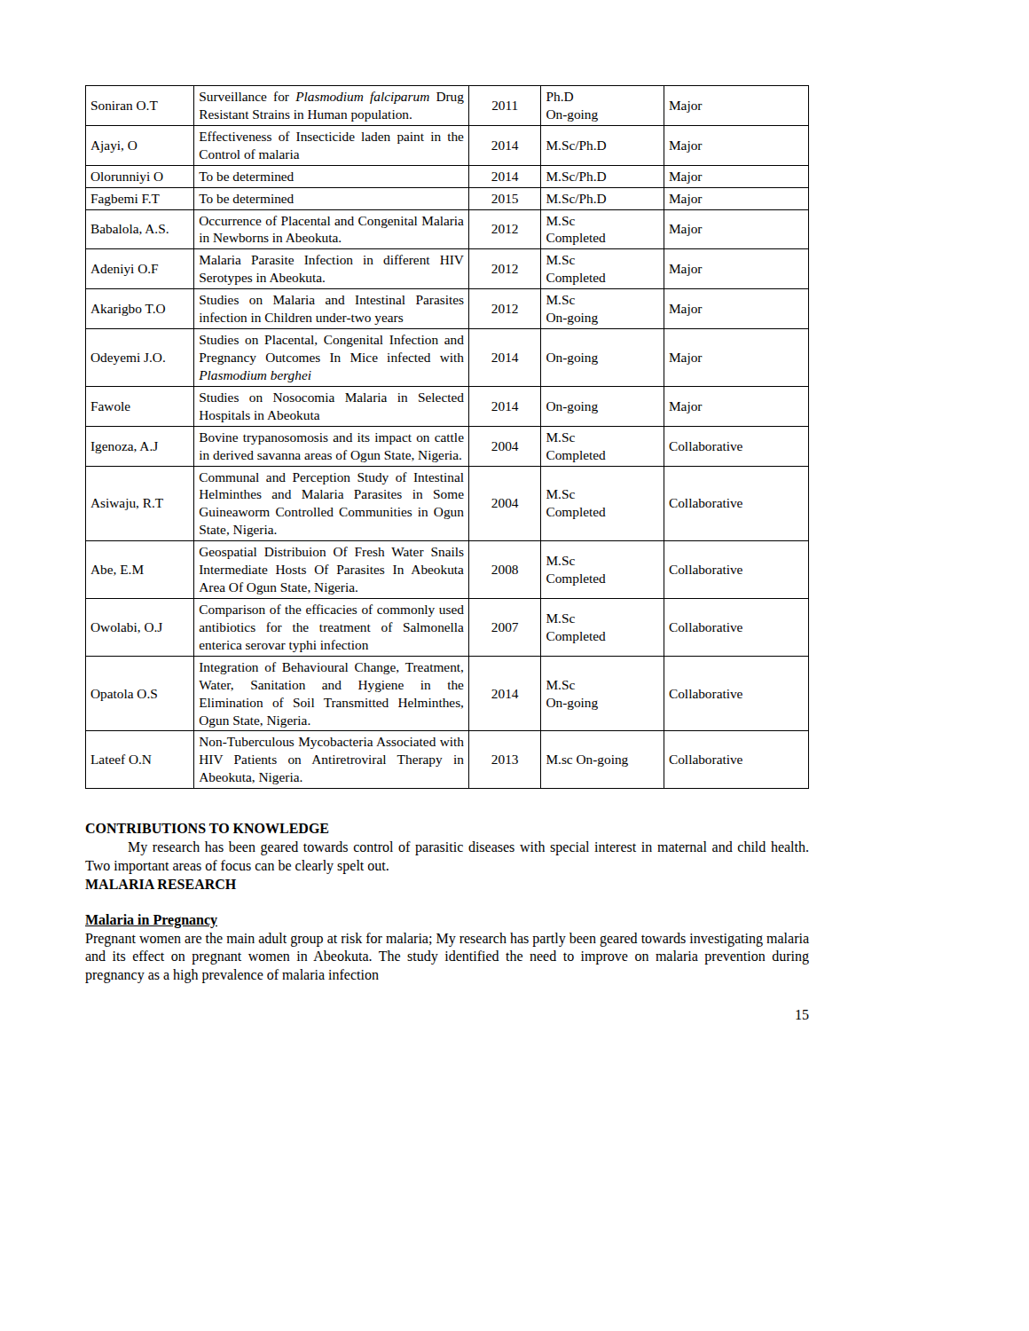| Soniran O.T | Surveillance for Plasmodium falciparum Drug Resistant Strains in Human population. | 2011 | Ph.D On-going | Major |
| Ajayi, O | Effectiveness of Insecticide laden paint in the Control of malaria | 2014 | M.Sc/Ph.D | Major |
| Olorunniyi O | To be determined | 2014 | M.Sc/Ph.D | Major |
| Fagbemi F.T | To be determined | 2015 | M.Sc/Ph.D | Major |
| Babalola, A.S. | Occurrence of Placental and Congenital Malaria in Newborns in Abeokuta. | 2012 | M.Sc Completed | Major |
| Adeniyi O.F | Malaria Parasite Infection in different HIV Serotypes in Abeokuta. | 2012 | M.Sc Completed | Major |
| Akarigbo T.O | Studies on Malaria and Intestinal Parasites infection in Children under-two years | 2012 | M.Sc On-going | Major |
| Odeyemi J.O. | Studies on Placental, Congenital Infection and Pregnancy Outcomes In Mice infected with Plasmodium berghei | 2014 | On-going | Major |
| Fawole | Studies on Nosocomia Malaria in Selected Hospitals in Abeokuta | 2014 | On-going | Major |
| Igenoza, A.J | Bovine trypanosomosis and its impact on cattle in derived savanna areas of Ogun State, Nigeria. | 2004 | M.Sc Completed | Collaborative |
| Asiwaju, R.T | Communal and Perception Study of Intestinal Helminthes and Malaria Parasites in Some Guineaworm Controlled Communities in Ogun State, Nigeria. | 2004 | M.Sc Completed | Collaborative |
| Abe, E.M | Geospatial Distribuion Of Fresh Water Snails Intermediate Hosts Of Parasites In Abeokuta Area Of Ogun State, Nigeria. | 2008 | M.Sc Completed | Collaborative |
| Owolabi, O.J | Comparison of the efficacies of commonly used antibiotics for the treatment of Salmonella enterica serovar typhi infection | 2007 | M.Sc Completed | Collaborative |
| Opatola O.S | Integration of Behavioural Change, Treatment, Water, Sanitation and Hygiene in the Elimination of Soil Transmitted Helminthes, Ogun State, Nigeria. | 2014 | M.Sc On-going | Collaborative |
| Lateef O.N | Non-Tuberculous Mycobacteria Associated with HIV Patients on Antiretroviral Therapy in Abeokuta, Nigeria. | 2013 | M.sc On-going | Collaborative |
CONTRIBUTIONS TO KNOWLEDGE
My research has been geared towards control of parasitic diseases with special interest in maternal and child health. Two important areas of focus can be clearly spelt out.
MALARIA RESEARCH
Malaria in Pregnancy
Pregnant women are the main adult group at risk for malaria; My research has partly been geared towards investigating malaria and its effect on pregnant women in Abeokuta. The study identified the need to improve on malaria prevention during pregnancy as a high prevalence of malaria infection
15